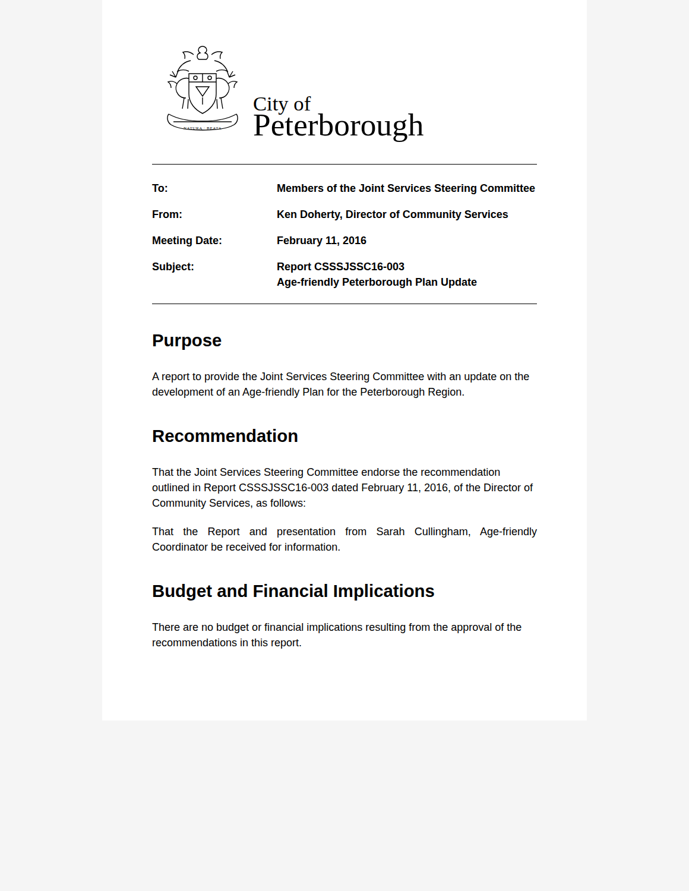NATURA · BEATA
City of
Peterborough
| To: | Members of the Joint Services Steering Committee |
| From: | Ken Doherty, Director of Community Services |
| Meeting Date: | February 11, 2016 |
| Subject: | Report CSSSJSSC16-003 Age-friendly Peterborough Plan Update |
Purpose
A report to provide the Joint Services Steering Committee with an update on the development of an Age-friendly Plan for the Peterborough Region.
Recommendation
That the Joint Services Steering Committee endorse the recommendation outlined in Report CSSSJSSC16-003 dated February 11, 2016, of the Director of Community Services, as follows:
That the Report and presentation from Sarah Cullingham, Age-friendly Coordinator be received for information.
Budget and Financial Implications
There are no budget or financial implications resulting from the approval of the recommendations in this report.